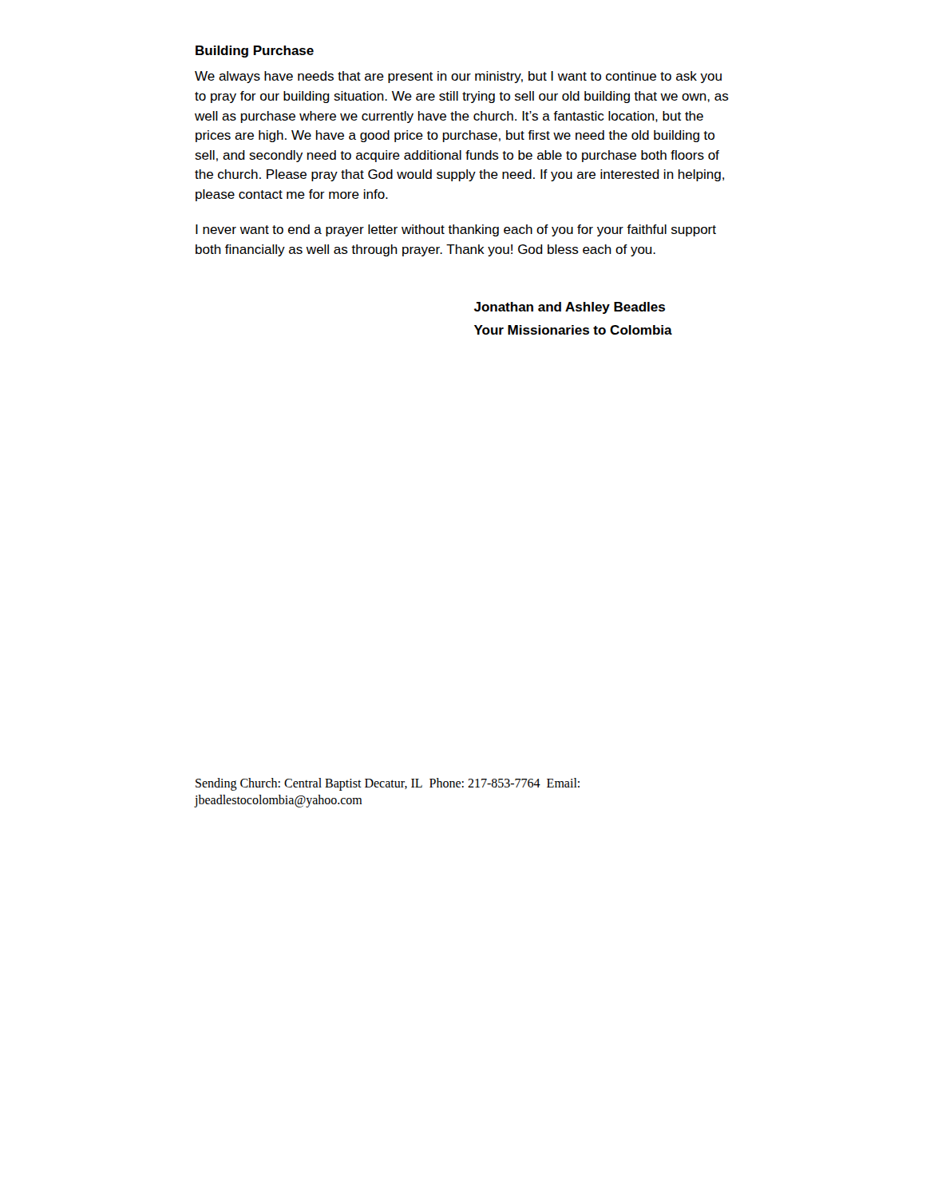Building Purchase
We always have needs that are present in our ministry, but I want to continue to ask you to pray for our building situation. We are still trying to sell our old building that we own, as well as purchase where we currently have the church. It’s a fantastic location, but the prices are high. We have a good price to purchase, but first we need the old building to sell, and secondly need to acquire additional funds to be able to purchase both floors of the church. Please pray that God would supply the need. If you are interested in helping, please contact me for more info.
I never want to end a prayer letter without thanking each of you for your faithful support both financially as well as through prayer. Thank you! God bless each of you.
Jonathan and Ashley Beadles
Your Missionaries to Colombia
Sending Church: Central Baptist Decatur, IL Phone: 217-853-7764 Email: jbeadlestocolombia@yahoo.com